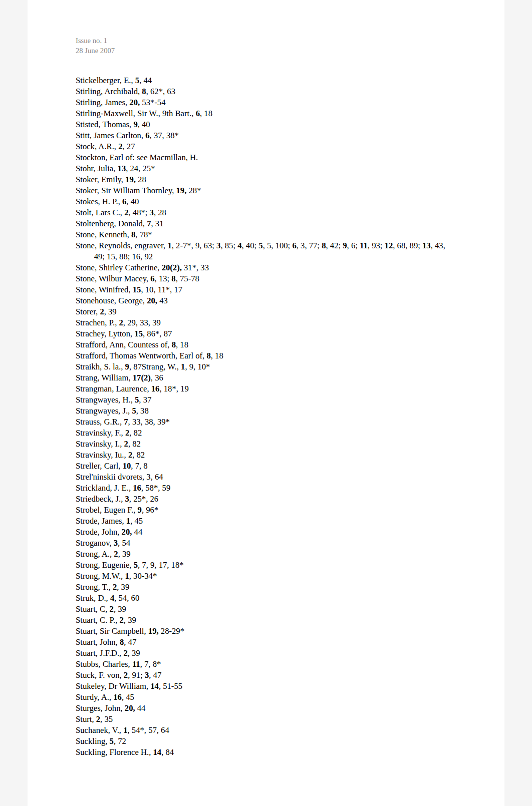Issue no. 1
28 June 2007
Stickelberger, E., 5, 44
Stirling, Archibald, 8, 62*, 63
Stirling, James, 20, 53*-54
Stirling-Maxwell, Sir W., 9th Bart., 6, 18
Stisted, Thomas, 9, 40
Stitt, James Carlton, 6, 37, 38*
Stock, A.R., 2, 27
Stockton, Earl of: see Macmillan, H.
Stohr, Julia, 13, 24, 25*
Stoker, Emily, 19, 28
Stoker, Sir William Thornley, 19, 28*
Stokes, H. P., 6, 40
Stolt, Lars C., 2, 48*; 3, 28
Stoltenberg, Donald, 7, 31
Stone, Kenneth, 8, 78*
Stone, Reynolds, engraver, 1, 2-7*, 9, 63; 3, 85; 4, 40; 5, 5, 100; 6, 3, 77; 8, 42; 9, 6; 11, 93; 12, 68, 89; 13, 43, 49; 15, 88; 16, 92
Stone, Shirley Catherine, 20(2), 31*, 33
Stone, Wilbur Macey, 6, 13; 8, 75-78
Stone, Winifred, 15, 10, 11*, 17
Stonehouse, George, 20, 43
Storer, 2, 39
Strachen, P., 2, 29, 33, 39
Strachey, Lytton, 15, 86*, 87
Strafford, Ann, Countess of, 8, 18
Strafford, Thomas Wentworth, Earl of, 8, 18
Straikh, S. la., 9, 87Strang, W., 1, 9, 10*
Strang, William, 17(2), 36
Strangman, Laurence, 16, 18*, 19
Strangwayes, H., 5, 37
Strangwayes, J., 5, 38
Strauss, G.R., 7, 33, 38, 39*
Stravinsky, F., 2, 82
Stravinsky, I., 2, 82
Stravinsky, Iu., 2, 82
Streller, Carl, 10, 7, 8
Strel'ninskii dvorets, 3, 64
Strickland, J. E., 16, 58*, 59
Striedbeck, J., 3, 25*, 26
Strobel, Eugen F., 9, 96*
Strode, James, 1, 45
Strode, John, 20, 44
Stroganov, 3, 54
Strong, A., 2, 39
Strong, Eugenie, 5, 7, 9, 17, 18*
Strong, M.W., 1, 30-34*
Strong, T., 2, 39
Struk, D., 4, 54, 60
Stuart, C, 2, 39
Stuart, C. P., 2, 39
Stuart, Sir Campbell, 19, 28-29*
Stuart, John, 8, 47
Stuart, J.F.D., 2, 39
Stubbs, Charles, 11, 7, 8*
Stuck, F. von, 2, 91; 3, 47
Stukeley, Dr William, 14, 51-55
Sturdy, A., 16, 45
Sturges, John, 20, 44
Sturt, 2, 35
Suchanek, V., 1, 54*, 57, 64
Suckling, 5, 72
Suckling, Florence H., 14, 84